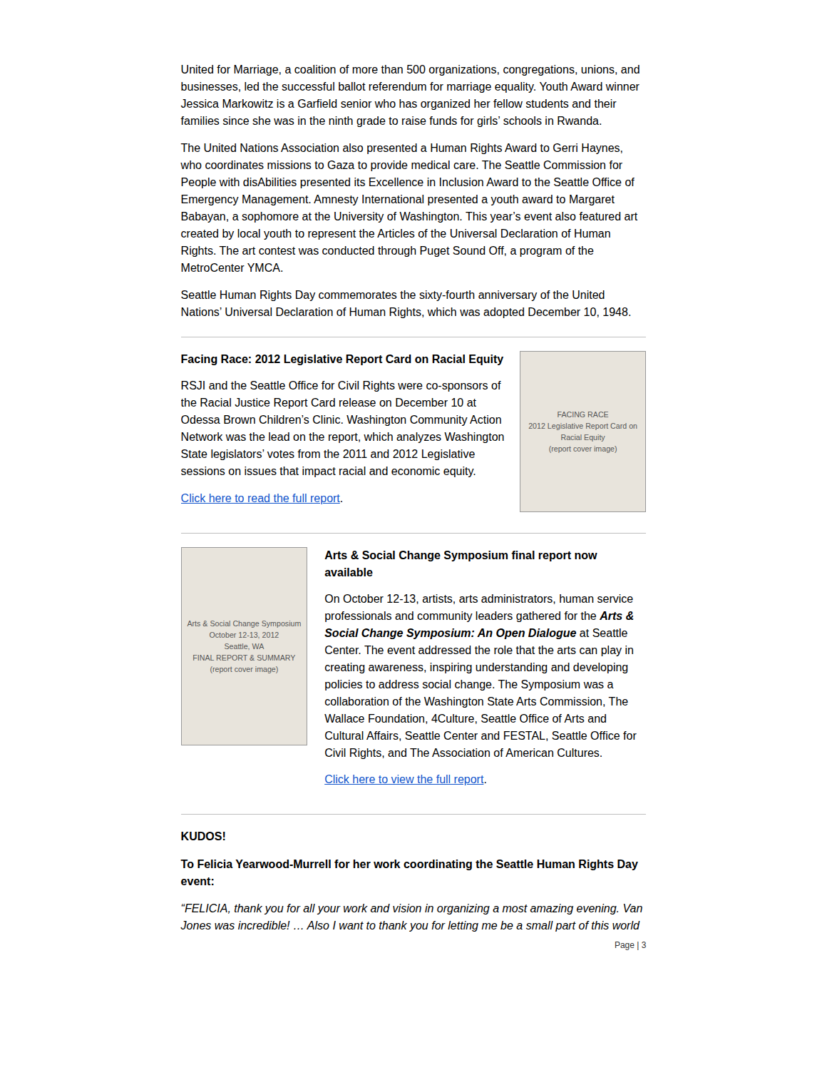United for Marriage, a coalition of more than 500 organizations, congregations, unions, and businesses, led the successful ballot referendum for marriage equality. Youth Award winner Jessica Markowitz is a Garfield senior who has organized her fellow students and their families since she was in the ninth grade to raise funds for girls’ schools in Rwanda.
The United Nations Association also presented a Human Rights Award to Gerri Haynes, who coordinates missions to Gaza to provide medical care. The Seattle Commission for People with disAbilities presented its Excellence in Inclusion Award to the Seattle Office of Emergency Management. Amnesty International presented a youth award to Margaret Babayan, a sophomore at the University of Washington. This year’s event also featured art created by local youth to represent the Articles of the Universal Declaration of Human Rights. The art contest was conducted through Puget Sound Off, a program of the MetroCenter YMCA.
Seattle Human Rights Day commemorates the sixty-fourth anniversary of the United Nations’ Universal Declaration of Human Rights, which was adopted December 10, 1948.
FACING RACE
2012 Legislative Report Card on Racial Equity
(report cover image)
Facing Race: 2012 Legislative Report Card on Racial Equity
RSJI and the Seattle Office for Civil Rights were co-sponsors of the Racial Justice Report Card release on December 10 at Odessa Brown Children’s Clinic. Washington Community Action Network was the lead on the report, which analyzes Washington State legislators’ votes from the 2011 and 2012 Legislative sessions on issues that impact racial and economic equity.
Click here to read the full report.
Arts & Social Change Symposium
October 12-13, 2012
Seattle, WA
FINAL REPORT & SUMMARY
(report cover image)
Arts & Social Change Symposium final report now available
On October 12-13, artists, arts administrators, human service professionals and community leaders gathered for the Arts & Social Change Symposium: An Open Dialogue at Seattle Center. The event addressed the role that the arts can play in creating awareness, inspiring understanding and developing policies to address social change. The Symposium was a collaboration of the Washington State Arts Commission, The Wallace Foundation, 4Culture, Seattle Office of Arts and Cultural Affairs, Seattle Center and FESTAL, Seattle Office for Civil Rights, and The Association of American Cultures.
Click here to view the full report.
KUDOS!
To Felicia Yearwood-Murrell for her work coordinating the Seattle Human Rights Day event:
“FELICIA, thank you for all your work and vision in organizing a most amazing evening. Van Jones was incredible! … Also I want to thank you for letting me be a small part of this world
Page | 3